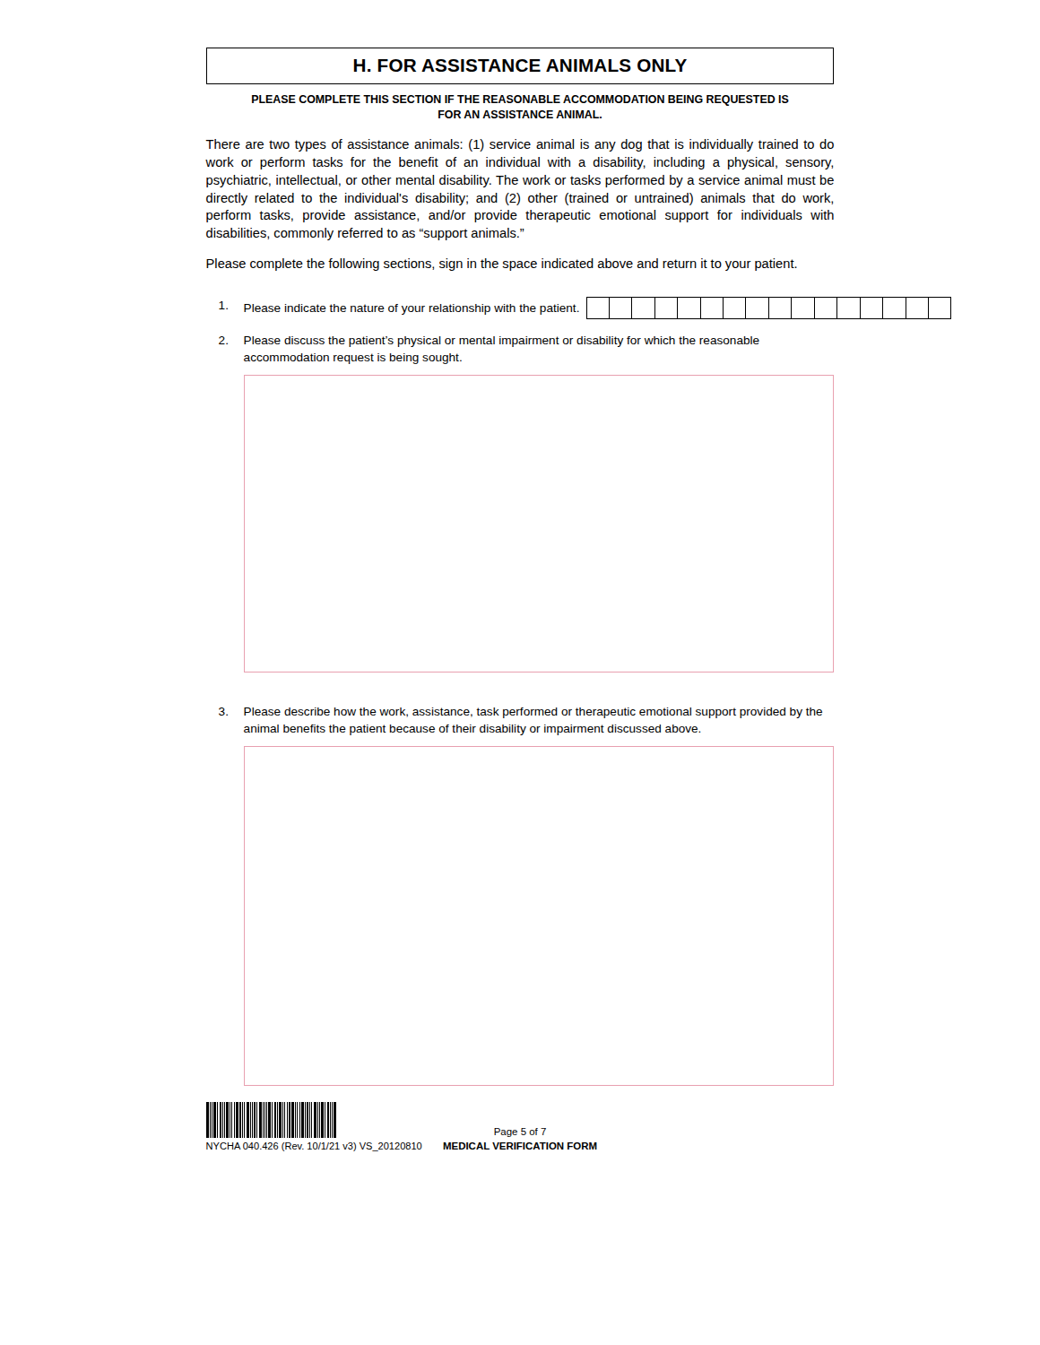H. FOR ASSISTANCE ANIMALS ONLY
PLEASE COMPLETE THIS SECTION IF THE REASONABLE ACCOMMODATION BEING REQUESTED IS FOR AN ASSISTANCE ANIMAL.
There are two types of assistance animals: (1) service animal is any dog that is individually trained to do work or perform tasks for the benefit of an individual with a disability, including a physical, sensory, psychiatric, intellectual, or other mental disability. The work or tasks performed by a service animal must be directly related to the individual's disability; and (2) other (trained or untrained) animals that do work, perform tasks, provide assistance, and/or provide therapeutic emotional support for individuals with disabilities, commonly referred to as “support animals.”
Please complete the following sections, sign in the space indicated above and return it to your patient.
Please indicate the nature of your relationship with the patient.
Please discuss the patient’s physical or mental impairment or disability for which the reasonable accommodation request is being sought.
Please describe how the work, assistance, task performed or therapeutic emotional support provided by the animal benefits the patient because of their disability or impairment discussed above.
NYCHA 040.426 (Rev. 10/1/21 v3) VS_20120810
Page 5 of 7
MEDICAL VERIFICATION FORM